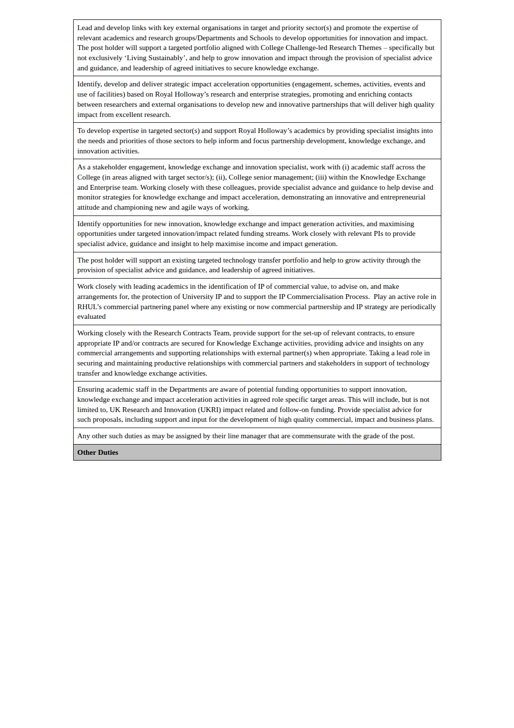| Lead and develop links with key external organisations in target and priority sector(s) and promote the expertise of relevant academics and research groups/Departments and Schools to develop opportunities for innovation and impact. The post holder will support a targeted portfolio aligned with College Challenge-led Research Themes – specifically but not exclusively ‘Living Sustainably’, and help to grow innovation and impact through the provision of specialist advice and guidance, and leadership of agreed initiatives to secure knowledge exchange. |
| Identify, develop and deliver strategic impact acceleration opportunities (engagement, schemes, activities, events and use of facilities) based on Royal Holloway’s research and enterprise strategies, promoting and enriching contacts between researchers and external organisations to develop new and innovative partnerships that will deliver high quality impact from excellent research. |
| To develop expertise in targeted sector(s) and support Royal Holloway’s academics by providing specialist insights into the needs and priorities of those sectors to help inform and focus partnership development, knowledge exchange, and innovation activities. |
| As a stakeholder engagement, knowledge exchange and innovation specialist, work with (i) academic staff across the College (in areas aligned with target sector/s); (ii), College senior management; (iii) within the Knowledge Exchange and Enterprise team. Working closely with these colleagues, provide specialist advance and guidance to help devise and monitor strategies for knowledge exchange and impact acceleration, demonstrating an innovative and entrepreneurial attitude and championing new and agile ways of working. |
| Identify opportunities for new innovation, knowledge exchange and impact generation activities, and maximising opportunities under targeted innovation/impact related funding streams. Work closely with relevant PIs to provide specialist advice, guidance and insight to help maximise income and impact generation. |
| The post holder will support an existing targeted technology transfer portfolio and help to grow activity through the provision of specialist advice and guidance, and leadership of agreed initiatives. |
| Work closely with leading academics in the identification of IP of commercial value, to advise on, and make arrangements for, the protection of University IP and to support the IP Commercialisation Process. Play an active role in RHUL’s commercial partnering panel where any existing or now commercial partnership and IP strategy are periodically evaluated |
| Working closely with the Research Contracts Team, provide support for the set-up of relevant contracts, to ensure appropriate IP and/or contracts are secured for Knowledge Exchange activities, providing advice and insights on any commercial arrangements and supporting relationships with external partner(s) when appropriate. Taking a lead role in securing and maintaining productive relationships with commercial partners and stakeholders in support of technology transfer and knowledge exchange activities. |
| Ensuring academic staff in the Departments are aware of potential funding opportunities to support innovation, knowledge exchange and impact acceleration activities in agreed role specific target areas. This will include, but is not limited to, UK Research and Innovation (UKRI) impact related and follow-on funding. Provide specialist advice for such proposals, including support and input for the development of high quality commercial, impact and business plans. |
| Any other such duties as may be assigned by their line manager that are commensurate with the grade of the post. |
| Other Duties |